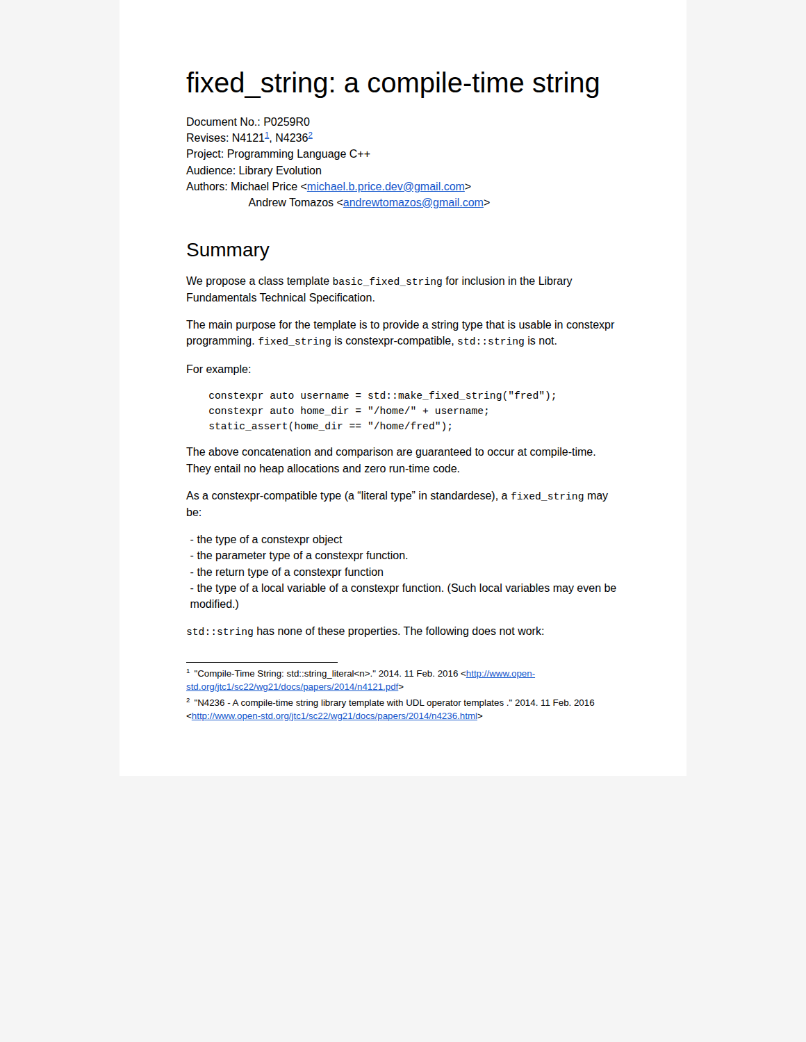fixed_string: a compile-time string
Document No.: P0259R0
Revises: N41211, N42362
Project: Programming Language C++
Audience: Library Evolution
Authors: Michael Price <michael.b.price.dev@gmail.com>
Andrew Tomazos <andrewtomazos@gmail.com>
Summary
We propose a class template basic_fixed_string for inclusion in the Library Fundamentals Technical Specification.
The main purpose for the template is to provide a string type that is usable in constexpr programming. fixed_string is constexpr-compatible, std::string is not.
For example:
constexpr auto username = std::make_fixed_string("fred");
constexpr auto home_dir = "/home/" + username;
static_assert(home_dir == "/home/fred");
The above concatenation and comparison are guaranteed to occur at compile-time. They entail no heap allocations and zero run-time code.
As a constexpr-compatible type (a “literal type” in standardese), a fixed_string may be:
the type of a constexpr object
the parameter type of a constexpr function.
the return type of a constexpr function
the type of a local variable of a constexpr function. (Such local variables may even be modified.)
std::string has none of these properties. The following does not work:
1 "Compile-Time String: std::string_literal<n>." 2014. 11 Feb. 2016 <http://www.open-std.org/jtc1/sc22/wg21/docs/papers/2014/n4121.pdf>
2 "N4236 - A compile-time string library template with UDL operator templates ." 2014. 11 Feb. 2016 <http://www.open-std.org/jtc1/sc22/wg21/docs/papers/2014/n4236.html>